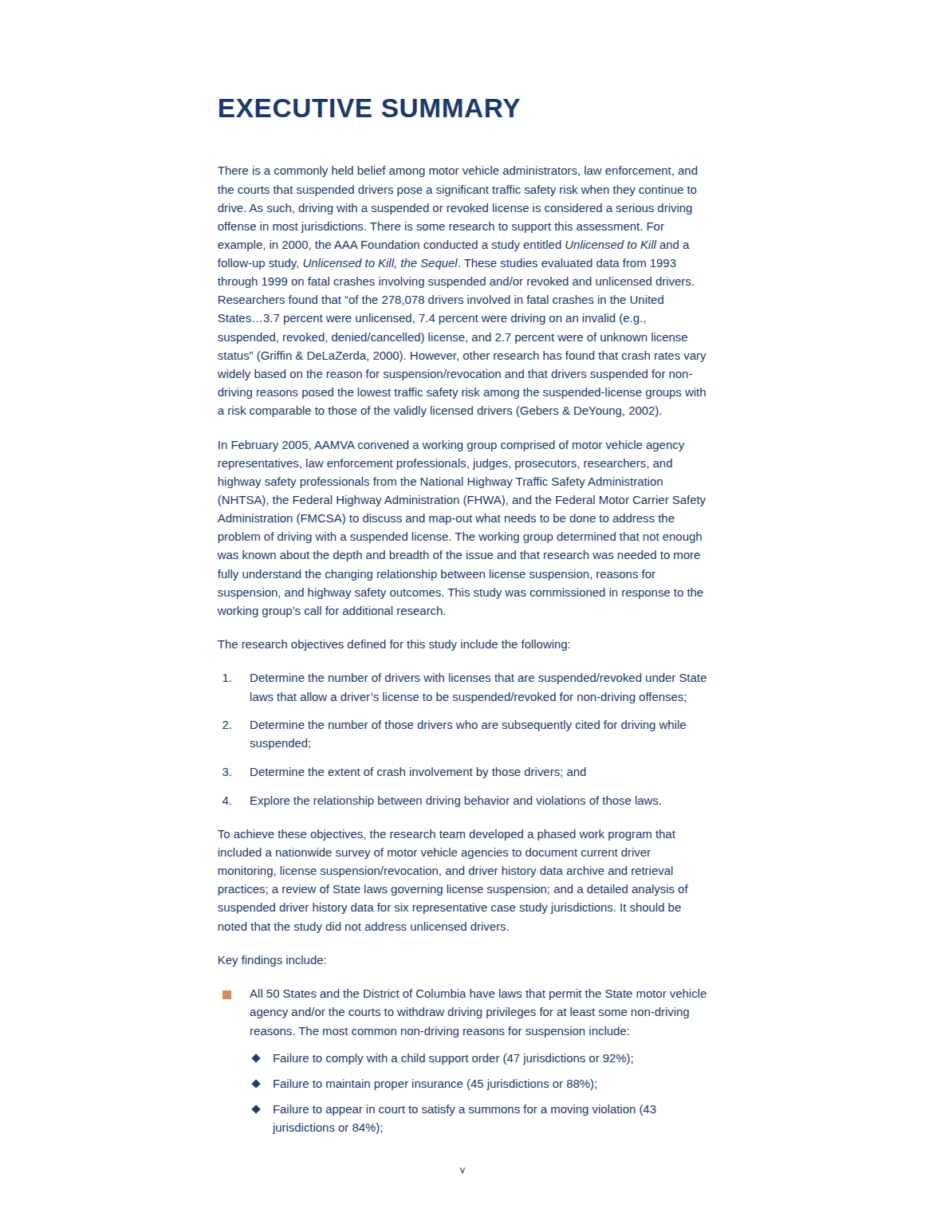EXECUTIVE SUMMARY
There is a commonly held belief among motor vehicle administrators, law enforcement, and the courts that suspended drivers pose a significant traffic safety risk when they continue to drive. As such, driving with a suspended or revoked license is considered a serious driving offense in most jurisdictions. There is some research to support this assessment. For example, in 2000, the AAA Foundation conducted a study entitled Unlicensed to Kill and a follow-up study, Unlicensed to Kill, the Sequel. These studies evaluated data from 1993 through 1999 on fatal crashes involving suspended and/or revoked and unlicensed drivers. Researchers found that “of the 278,078 drivers involved in fatal crashes in the United States…3.7 percent were unlicensed, 7.4 percent were driving on an invalid (e.g., suspended, revoked, denied/cancelled) license, and 2.7 percent were of unknown license status” (Griffin & DeLaZerda, 2000). However, other research has found that crash rates vary widely based on the reason for suspension/revocation and that drivers suspended for non-driving reasons posed the lowest traffic safety risk among the suspended-license groups with a risk comparable to those of the validly licensed drivers (Gebers & DeYoung, 2002).
In February 2005, AAMVA convened a working group comprised of motor vehicle agency representatives, law enforcement professionals, judges, prosecutors, researchers, and highway safety professionals from the National Highway Traffic Safety Administration (NHTSA), the Federal Highway Administration (FHWA), and the Federal Motor Carrier Safety Administration (FMCSA) to discuss and map-out what needs to be done to address the problem of driving with a suspended license. The working group determined that not enough was known about the depth and breadth of the issue and that research was needed to more fully understand the changing relationship between license suspension, reasons for suspension, and highway safety outcomes. This study was commissioned in response to the working group’s call for additional research.
The research objectives defined for this study include the following:
Determine the number of drivers with licenses that are suspended/revoked under State laws that allow a driver’s license to be suspended/revoked for non-driving offenses;
Determine the number of those drivers who are subsequently cited for driving while suspended;
Determine the extent of crash involvement by those drivers; and
Explore the relationship between driving behavior and violations of those laws.
To achieve these objectives, the research team developed a phased work program that included a nationwide survey of motor vehicle agencies to document current driver monitoring, license suspension/revocation, and driver history data archive and retrieval practices; a review of State laws governing license suspension; and a detailed analysis of suspended driver history data for six representative case study jurisdictions. It should be noted that the study did not address unlicensed drivers.
Key findings include:
All 50 States and the District of Columbia have laws that permit the State motor vehicle agency and/or the courts to withdraw driving privileges for at least some non-driving reasons. The most common non-driving reasons for suspension include:
Failure to comply with a child support order (47 jurisdictions or 92%);
Failure to maintain proper insurance (45 jurisdictions or 88%);
Failure to appear in court to satisfy a summons for a moving violation (43 jurisdictions or 84%);
v